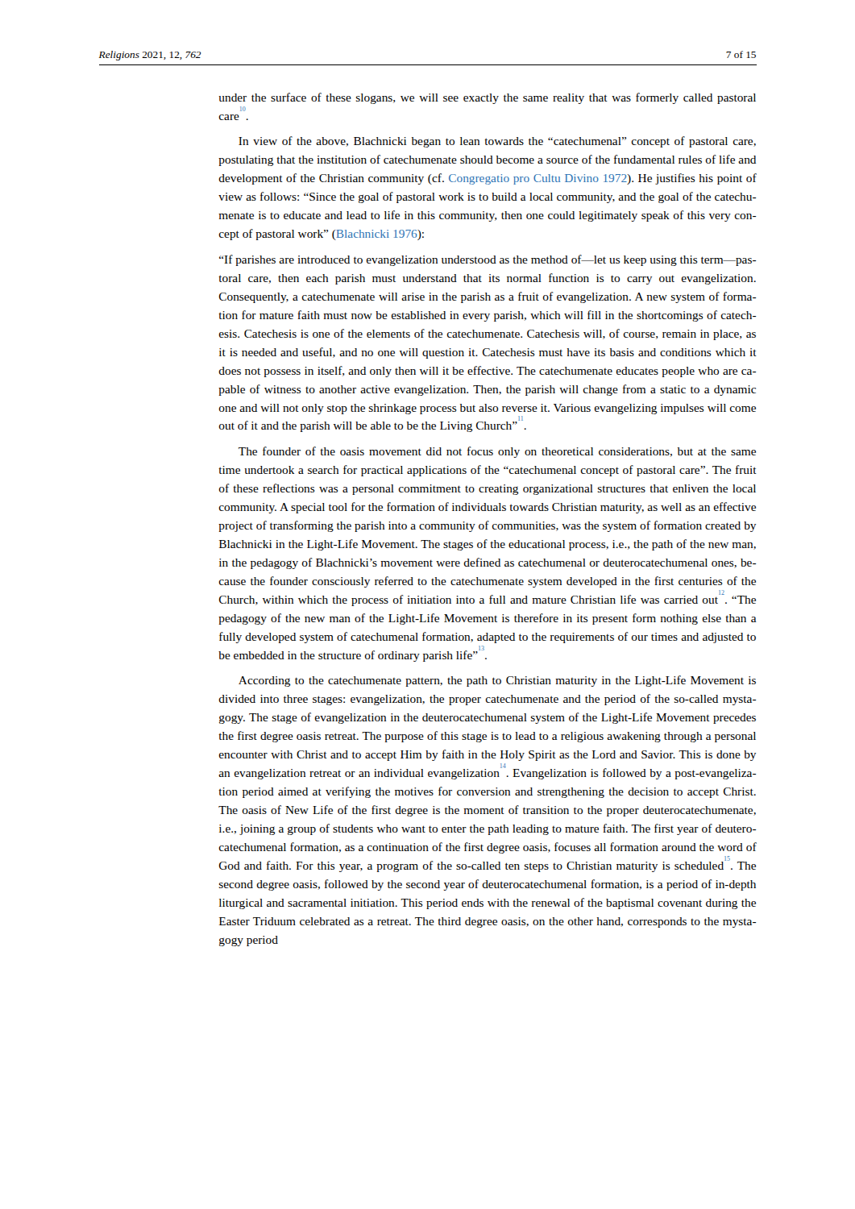Religions 2021, 12, 762 7 of 15
under the surface of these slogans, we will see exactly the same reality that was formerly called pastoral care10.
In view of the above, Blachnicki began to lean towards the “catechumenal” concept of pastoral care, postulating that the institution of catechumenate should become a source of the fundamental rules of life and development of the Christian community (cf. Congregatio pro Cultu Divino 1972). He justifies his point of view as follows: “Since the goal of pastoral work is to build a local community, and the goal of the catechumenate is to educate and lead to life in this community, then one could legitimately speak of this very concept of pastoral work” (Blachnicki 1976):
“If parishes are introduced to evangelization understood as the method of—let us keep using this term—pastoral care, then each parish must understand that its normal function is to carry out evangelization. Consequently, a catechumenate will arise in the parish as a fruit of evangelization. A new system of formation for mature faith must now be established in every parish, which will fill in the shortcomings of catechesis. Catechesis is one of the elements of the catechumenate. Catechesis will, of course, remain in place, as it is needed and useful, and no one will question it. Catechesis must have its basis and conditions which it does not possess in itself, and only then will it be effective. The catechumenate educates people who are capable of witness to another active evangelization. Then, the parish will change from a static to a dynamic one and will not only stop the shrinkage process but also reverse it. Various evangelizing impulses will come out of it and the parish will be able to be the Living Church”11.
The founder of the oasis movement did not focus only on theoretical considerations, but at the same time undertook a search for practical applications of the “catechumenal concept of pastoral care”. The fruit of these reflections was a personal commitment to creating organizational structures that enliven the local community. A special tool for the formation of individuals towards Christian maturity, as well as an effective project of transforming the parish into a community of communities, was the system of formation created by Blachnicki in the Light-Life Movement. The stages of the educational process, i.e., the path of the new man, in the pedagogy of Blachnicki’s movement were defined as catechumenal or deuterocatechumenal ones, because the founder consciously referred to the catechumenate system developed in the first centuries of the Church, within which the process of initiation into a full and mature Christian life was carried out12. “The pedagogy of the new man of the Light-Life Movement is therefore in its present form nothing else than a fully developed system of catechumenal formation, adapted to the requirements of our times and adjusted to be embedded in the structure of ordinary parish life”13.
According to the catechumenate pattern, the path to Christian maturity in the Light-Life Movement is divided into three stages: evangelization, the proper catechumenate and the period of the so-called mystagogy. The stage of evangelization in the deuterocatechumenal system of the Light-Life Movement precedes the first degree oasis retreat. The purpose of this stage is to lead to a religious awakening through a personal encounter with Christ and to accept Him by faith in the Holy Spirit as the Lord and Savior. This is done by an evangelization retreat or an individual evangelization14. Evangelization is followed by a post-evangelization period aimed at verifying the motives for conversion and strengthening the decision to accept Christ. The oasis of New Life of the first degree is the moment of transition to the proper deuterocatechumenate, i.e., joining a group of students who want to enter the path leading to mature faith. The first year of deuterocatechumenal formation, as a continuation of the first degree oasis, focuses all formation around the word of God and faith. For this year, a program of the so-called ten steps to Christian maturity is scheduled15. The second degree oasis, followed by the second year of deuterocatechumenal formation, is a period of in-depth liturgical and sacramental initiation. This period ends with the renewal of the baptismal covenant during the Easter Triduum celebrated as a retreat. The third degree oasis, on the other hand, corresponds to the mystagogy period